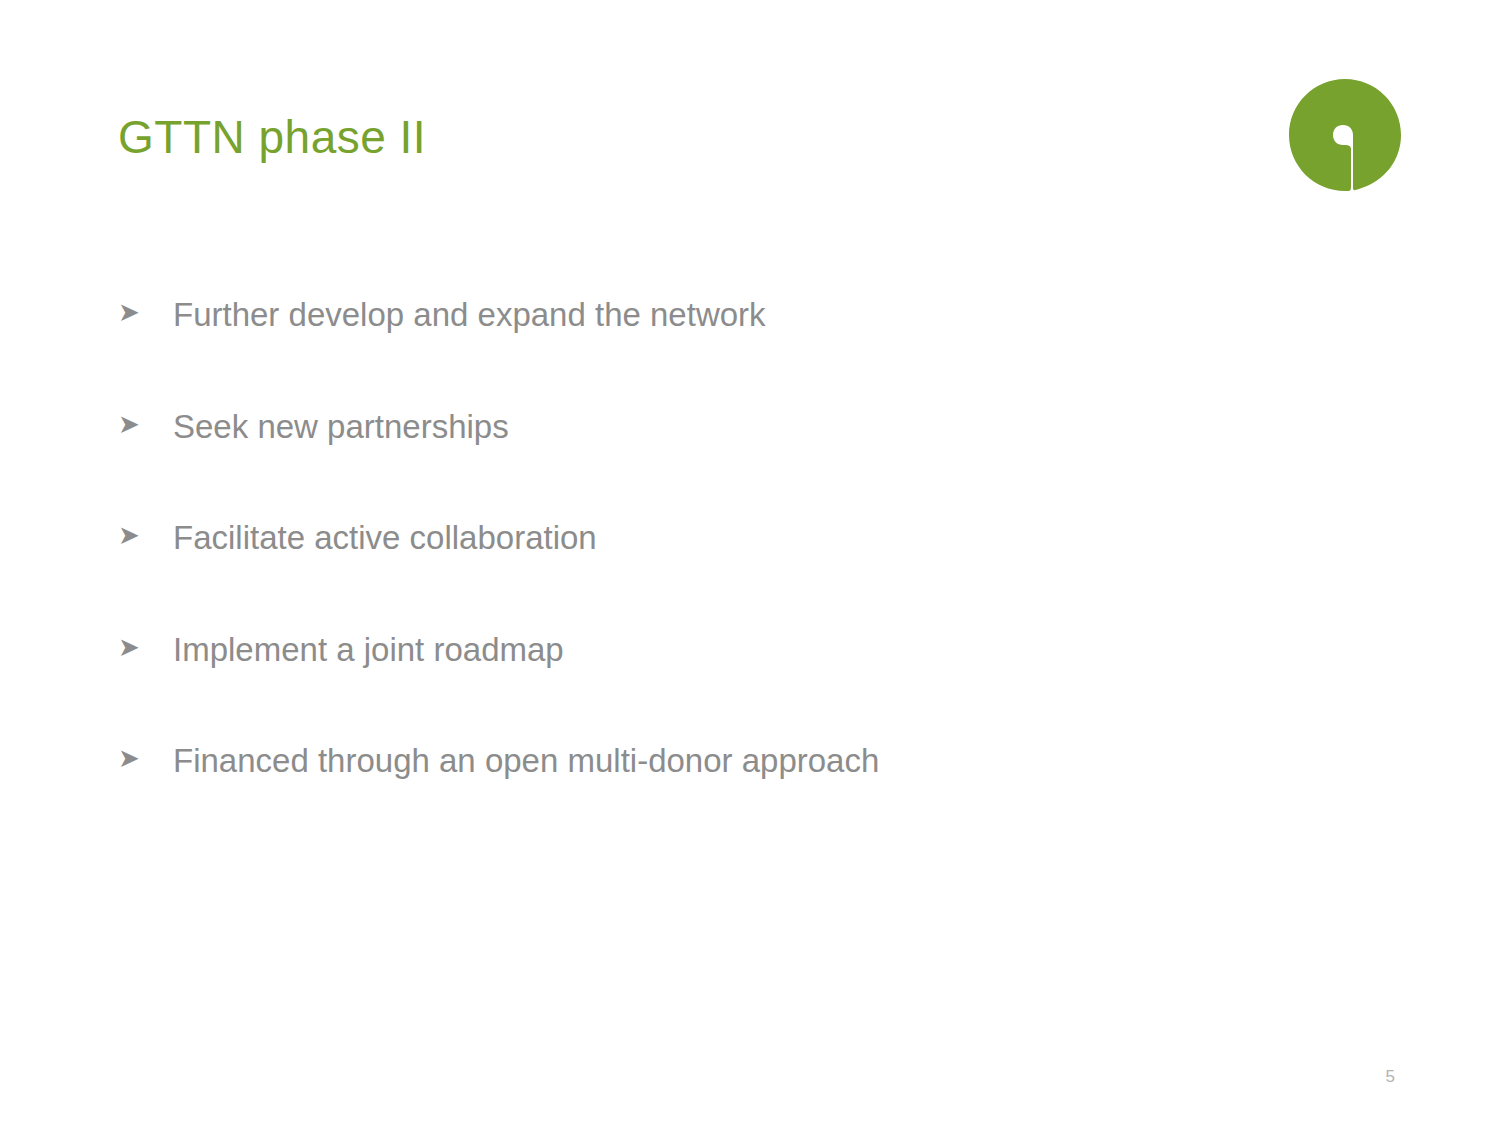GTTN phase II
Further develop and expand the network
Seek new partnerships
Facilitate active collaboration
Implement a joint roadmap
Financed through an open multi-donor approach
5